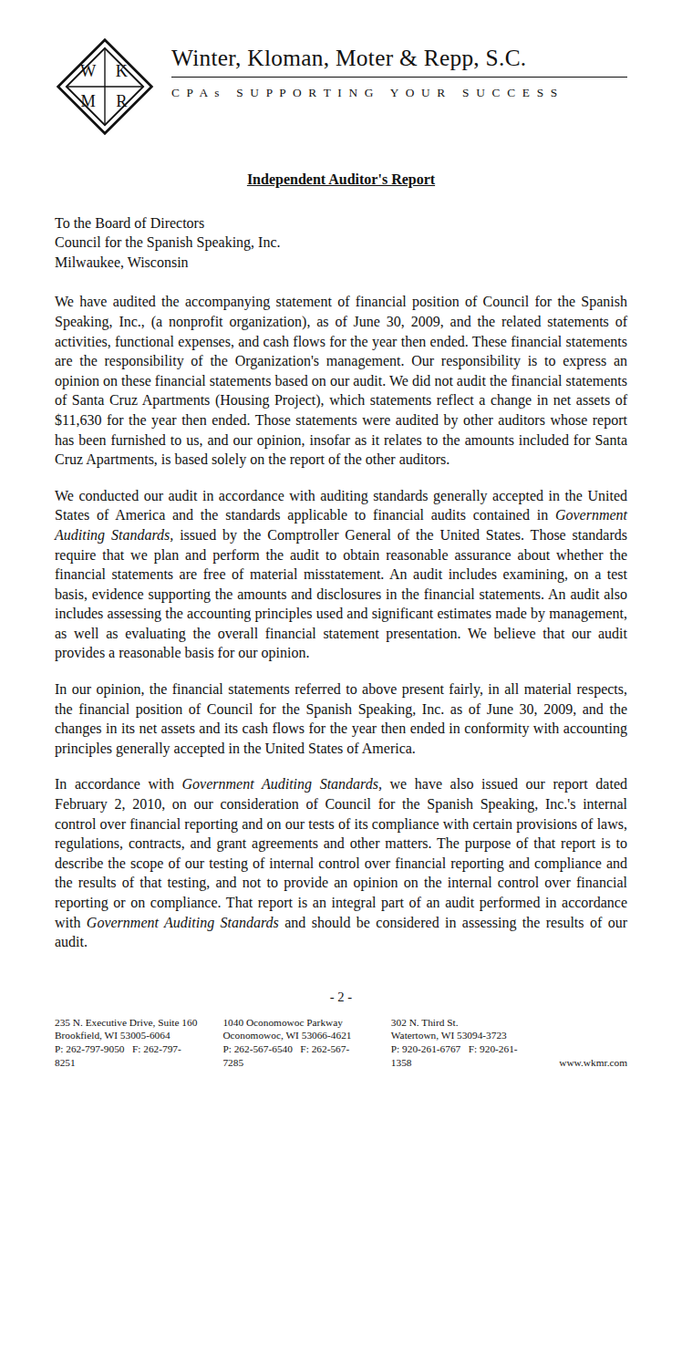W K M R
Winter, Kloman, Moter & Repp, S.C.
C P A s S U P P O R T I N G Y O U R S U C C E S S
Independent Auditor's Report
To the Board of Directors
Council for the Spanish Speaking, Inc.
Milwaukee, Wisconsin
We have audited the accompanying statement of financial position of Council for the Spanish Speaking, Inc., (a nonprofit organization), as of June 30, 2009, and the related statements of activities, functional expenses, and cash flows for the year then ended. These financial statements are the responsibility of the Organization's management. Our responsibility is to express an opinion on these financial statements based on our audit. We did not audit the financial statements of Santa Cruz Apartments (Housing Project), which statements reflect a change in net assets of $11,630 for the year then ended. Those statements were audited by other auditors whose report has been furnished to us, and our opinion, insofar as it relates to the amounts included for Santa Cruz Apartments, is based solely on the report of the other auditors.
We conducted our audit in accordance with auditing standards generally accepted in the United States of America and the standards applicable to financial audits contained in Government Auditing Standards, issued by the Comptroller General of the United States. Those standards require that we plan and perform the audit to obtain reasonable assurance about whether the financial statements are free of material misstatement. An audit includes examining, on a test basis, evidence supporting the amounts and disclosures in the financial statements. An audit also includes assessing the accounting principles used and significant estimates made by management, as well as evaluating the overall financial statement presentation. We believe that our audit provides a reasonable basis for our opinion.
In our opinion, the financial statements referred to above present fairly, in all material respects, the financial position of Council for the Spanish Speaking, Inc. as of June 30, 2009, and the changes in its net assets and its cash flows for the year then ended in conformity with accounting principles generally accepted in the United States of America.
In accordance with Government Auditing Standards, we have also issued our report dated February 2, 2010, on our consideration of Council for the Spanish Speaking, Inc.'s internal control over financial reporting and on our tests of its compliance with certain provisions of laws, regulations, contracts, and grant agreements and other matters. The purpose of that report is to describe the scope of our testing of internal control over financial reporting and compliance and the results of that testing, and not to provide an opinion on the internal control over financial reporting or on compliance. That report is an integral part of an audit performed in accordance with Government Auditing Standards and should be considered in assessing the results of our audit.
- 2 -
235 N. Executive Drive, Suite 160
Brookfield, WI 53005-6064
P: 262-797-9050 F: 262-797-8251
1040 Oconomowoc Parkway
Oconomowoc, WI 53066-4621
P: 262-567-6540 F: 262-567-7285
302 N. Third St.
Watertown, WI 53094-3723
P: 920-261-6767 F: 920-261-1358
www.wkmr.com